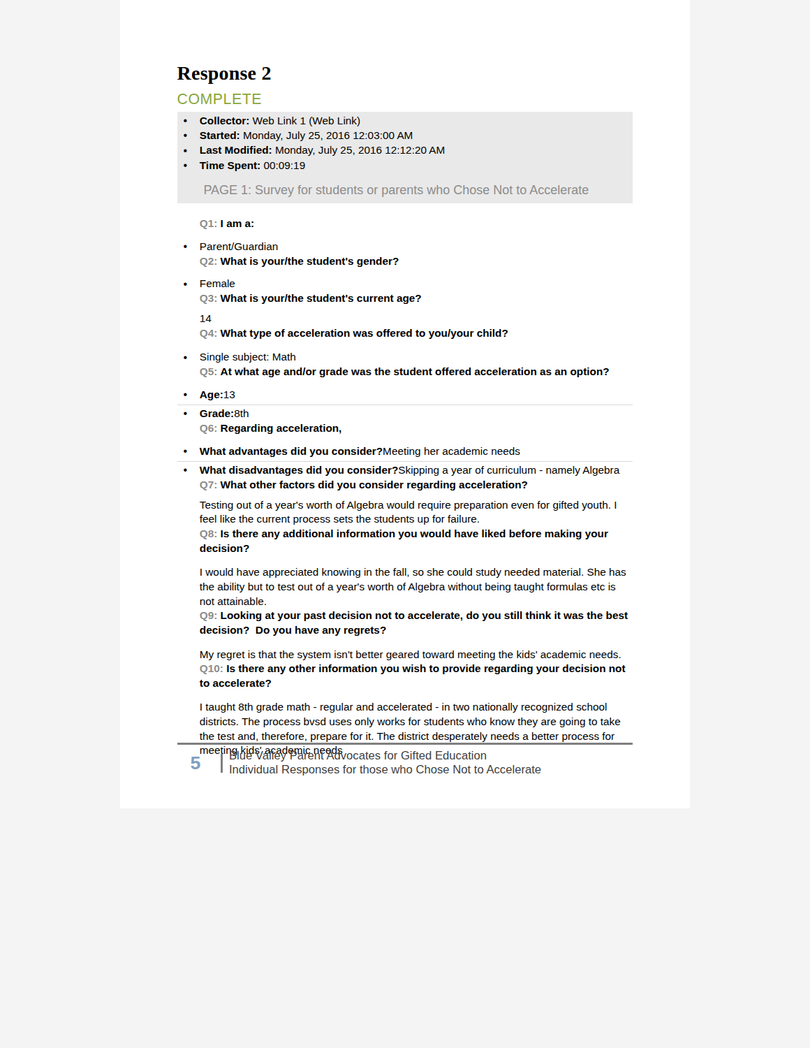Response 2
COMPLETE
Collector: Web Link 1 (Web Link)
Started: Monday, July 25, 2016 12:03:00 AM
Last Modified: Monday, July 25, 2016 12:12:20 AM
Time Spent: 00:09:19
PAGE 1: Survey for students or parents who Chose Not to Accelerate
Q1: I am a:
Parent/Guardian
Q2: What is your/the student's gender?
Female
Q3: What is your/the student's current age?
14
Q4: What type of acceleration was offered to you/your child?
Single subject: Math
Q5: At what age and/or grade was the student offered acceleration as an option?
Age: 13
Grade: 8th
Q6: Regarding acceleration,
What advantages did you consider?Meeting her academic needs
What disadvantages did you consider?Skipping a year of curriculum - namely Algebra
Q7: What other factors did you consider regarding acceleration?
Testing out of a year's worth of Algebra would require preparation even for gifted youth. I feel like the current process sets the students up for failure.
Q8: Is there any additional information you would have liked before making your decision?
I would have appreciated knowing in the fall, so she could study needed material. She has the ability but to test out of a year's worth of Algebra without being taught formulas etc is not attainable.
Q9: Looking at your past decision not to accelerate, do you still think it was the best
decision? Do you have any regrets?
My regret is that the system isn't better geared toward meeting the kids' academic needs.
Q10: Is there any other information you wish to provide regarding your decision not to accelerate?
I taught 8th grade math - regular and accelerated - in two nationally recognized school districts. The process bvsd uses only works for students who know they are going to take the test and, therefore, prepare for it. The district desperately needs a better process for meeting kids' academic needs
5
Blue Valley Parent Advocates for Gifted Education
Individual Responses for those who Chose Not to Accelerate